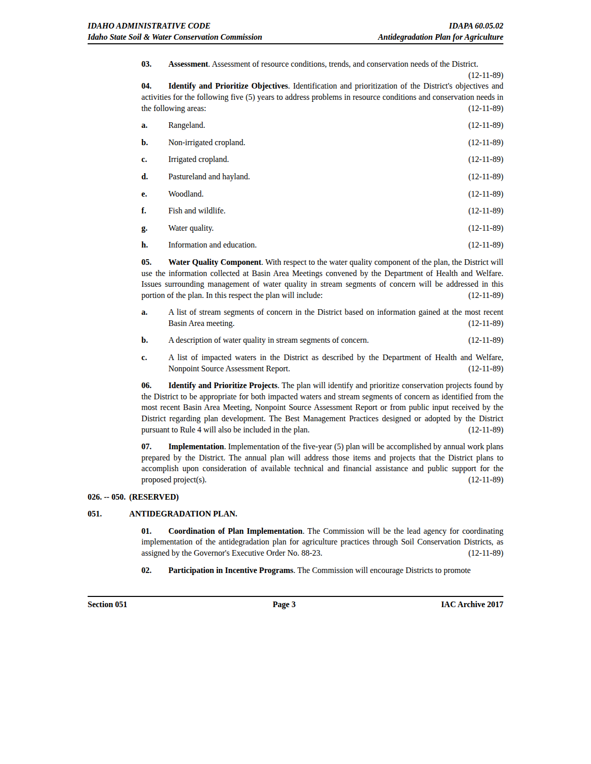IDAHO ADMINISTRATIVE CODE IDAPA 60.05.02
Idaho State Soil & Water Conservation Commission Antidegradation Plan for Agriculture
03. Assessment. Assessment of resource conditions, trends, and conservation needs of the District.(12-11-89)
04. Identify and Prioritize Objectives. Identification and prioritization of the District's objectives and activities for the following five (5) years to address problems in resource conditions and conservation needs in the following areas:(12-11-89)
a. Rangeland. (12-11-89)
b. Non-irrigated cropland. (12-11-89)
c. Irrigated cropland. (12-11-89)
d. Pastureland and hayland. (12-11-89)
e. Woodland. (12-11-89)
f. Fish and wildlife. (12-11-89)
g. Water quality. (12-11-89)
h. Information and education. (12-11-89)
05. Water Quality Component. With respect to the water quality component of the plan, the District will use the information collected at Basin Area Meetings convened by the Department of Health and Welfare. Issues surrounding management of water quality in stream segments of concern will be addressed in this portion of the plan. In this respect the plan will include:(12-11-89)
a. A list of stream segments of concern in the District based on information gained at the most recent Basin Area meeting.(12-11-89)
b. A description of water quality in stream segments of concern.(12-11-89)
c. A list of impacted waters in the District as described by the Department of Health and Welfare, Nonpoint Source Assessment Report.(12-11-89)
06. Identify and Prioritize Projects. The plan will identify and prioritize conservation projects found by the District to be appropriate for both impacted waters and stream segments of concern as identified from the most recent Basin Area Meeting, Nonpoint Source Assessment Report or from public input received by the District regarding plan development. The Best Management Practices designed or adopted by the District pursuant to Rule 4 will also be included in the plan.(12-11-89)
07. Implementation. Implementation of the five-year (5) plan will be accomplished by annual work plans prepared by the District. The annual plan will address those items and projects that the District plans to accomplish upon consideration of available technical and financial assistance and public support for the proposed project(s).(12-11-89)
026. -- 050.(RESERVED)
051. ANTIDEGRADATION PLAN.
01. Coordination of Plan Implementation. The Commission will be the lead agency for coordinating implementation of the antidegradation plan for agriculture practices through Soil Conservation Districts, as assigned by the Governor's Executive Order No. 88-23.(12-11-89)
02. Participation in Incentive Programs. The Commission will encourage Districts to promote
Section 051 Page 3 IAC Archive 2017